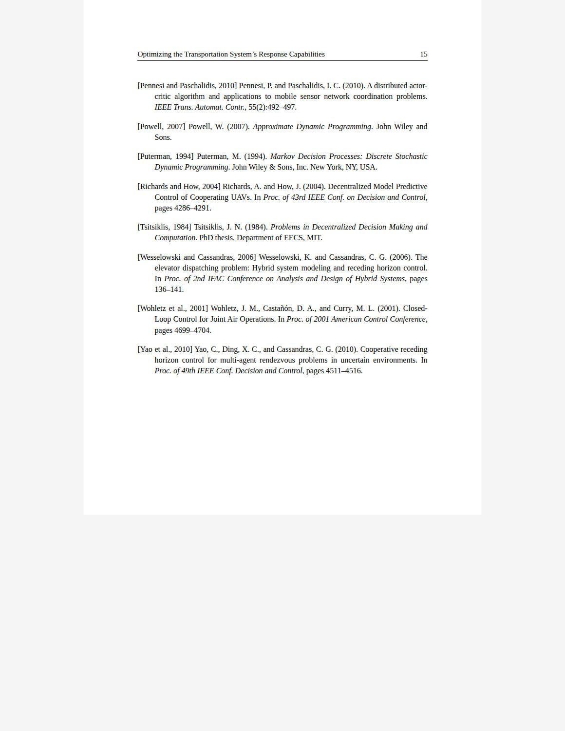Optimizing the Transportation System’s Response Capabilities 15
[Pennesi and Paschalidis, 2010] Pennesi, P. and Paschalidis, I. C. (2010). A distributed actor-critic algorithm and applications to mobile sensor network coordination problems. IEEE Trans. Automat. Contr., 55(2):492–497.
[Powell, 2007] Powell, W. (2007). Approximate Dynamic Programming. John Wiley and Sons.
[Puterman, 1994] Puterman, M. (1994). Markov Decision Processes: Discrete Stochastic Dynamic Programming. John Wiley & Sons, Inc. New York, NY, USA.
[Richards and How, 2004] Richards, A. and How, J. (2004). Decentralized Model Predictive Control of Cooperating UAVs. In Proc. of 43rd IEEE Conf. on Decision and Control, pages 4286–4291.
[Tsitsiklis, 1984] Tsitsiklis, J. N. (1984). Problems in Decentralized Decision Making and Computation. PhD thesis, Department of EECS, MIT.
[Wesselowski and Cassandras, 2006] Wesselowski, K. and Cassandras, C. G. (2006). The elevator dispatching problem: Hybrid system modeling and receding horizon control. In Proc. of 2nd IFAC Conference on Analysis and Design of Hybrid Systems, pages 136–141.
[Wohletz et al., 2001] Wohletz, J. M., Castañón, D. A., and Curry, M. L. (2001). Closed-Loop Control for Joint Air Operations. In Proc. of 2001 American Control Conference, pages 4699–4704.
[Yao et al., 2010] Yao, C., Ding, X. C., and Cassandras, C. G. (2010). Cooperative receding horizon control for multi-agent rendezvous problems in uncertain environments. In Proc. of 49th IEEE Conf. Decision and Control, pages 4511–4516.